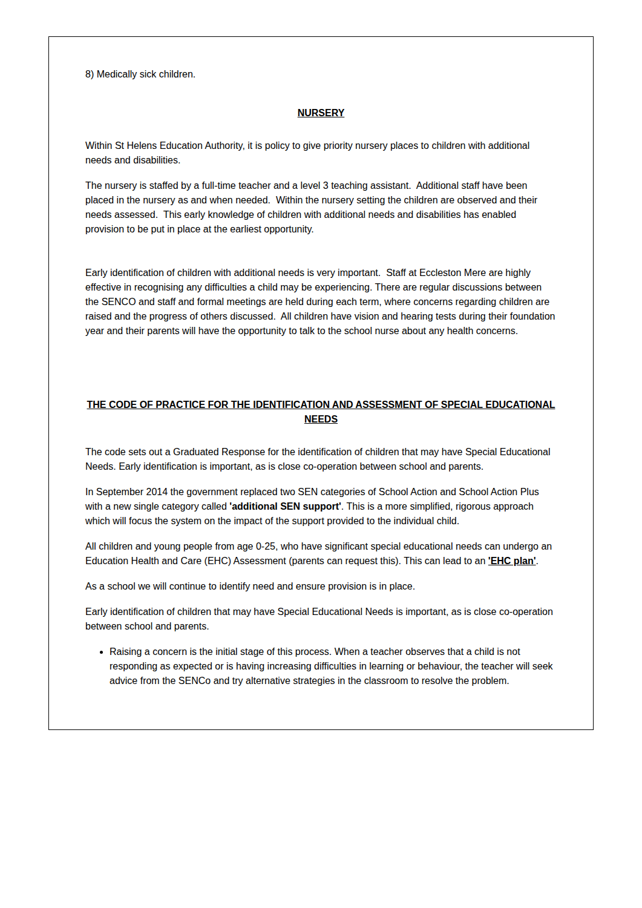8) Medically sick children.
NURSERY
Within St Helens Education Authority, it is policy to give priority nursery places to children with additional needs and disabilities.
The nursery is staffed by a full-time teacher and a level 3 teaching assistant. Additional staff have been placed in the nursery as and when needed. Within the nursery setting the children are observed and their needs assessed. This early knowledge of children with additional needs and disabilities has enabled provision to be put in place at the earliest opportunity.
Early identification of children with additional needs is very important. Staff at Eccleston Mere are highly effective in recognising any difficulties a child may be experiencing. There are regular discussions between the SENCO and staff and formal meetings are held during each term, where concerns regarding children are raised and the progress of others discussed. All children have vision and hearing tests during their foundation year and their parents will have the opportunity to talk to the school nurse about any health concerns.
THE CODE OF PRACTICE FOR THE IDENTIFICATION AND ASSESSMENT OF SPECIAL EDUCATIONAL NEEDS
The code sets out a Graduated Response for the identification of children that may have Special Educational Needs. Early identification is important, as is close co-operation between school and parents.
In September 2014 the government replaced two SEN categories of School Action and School Action Plus with a new single category called 'additional SEN support'. This is a more simplified, rigorous approach which will focus the system on the impact of the support provided to the individual child.
All children and young people from age 0-25, who have significant special educational needs can undergo an Education Health and Care (EHC) Assessment (parents can request this). This can lead to an 'EHC plan'.
As a school we will continue to identify need and ensure provision is in place.
Early identification of children that may have Special Educational Needs is important, as is close co-operation between school and parents.
Raising a concern is the initial stage of this process. When a teacher observes that a child is not responding as expected or is having increasing difficulties in learning or behaviour, the teacher will seek advice from the SENCo and try alternative strategies in the classroom to resolve the problem.